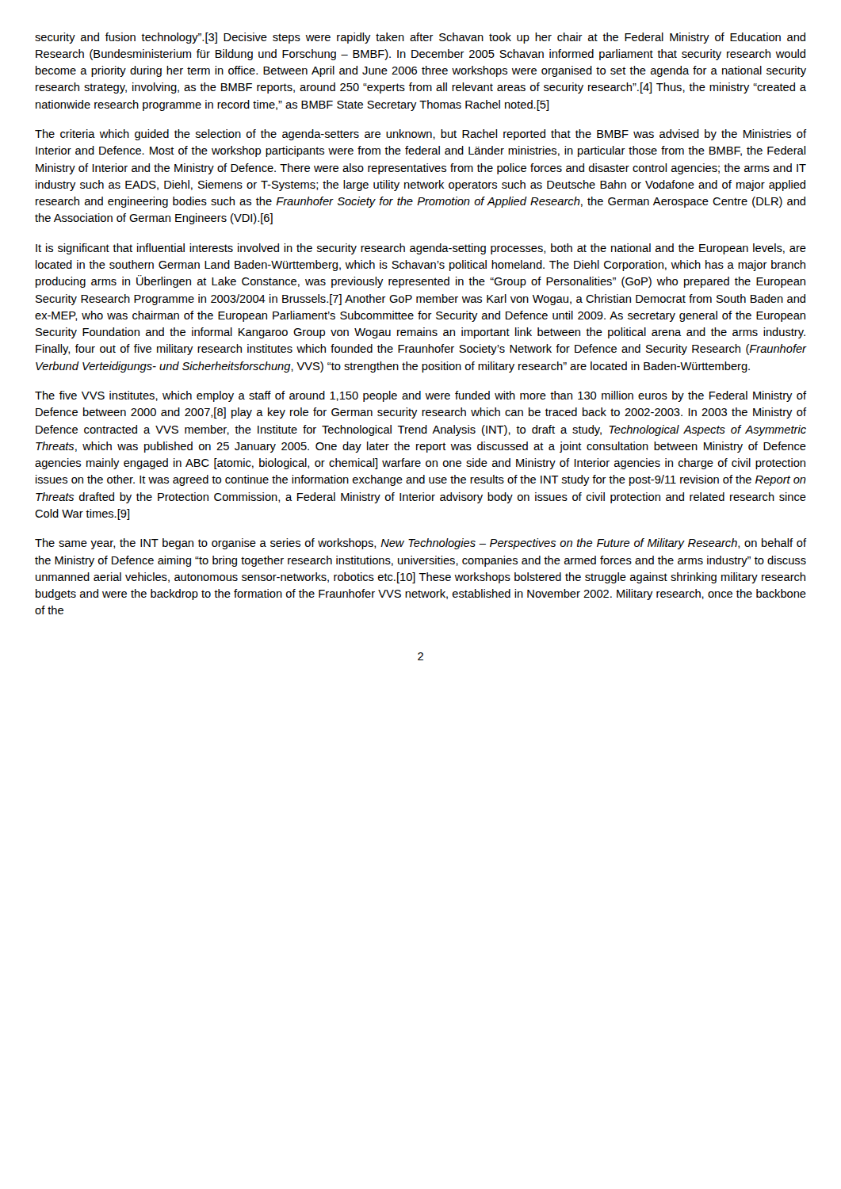security and fusion technology”.[3] Decisive steps were rapidly taken after Schavan took up her chair at the Federal Ministry of Education and Research (Bundesministerium für Bildung und Forschung – BMBF). In December 2005 Schavan informed parliament that security research would become a priority during her term in office. Between April and June 2006 three workshops were organised to set the agenda for a national security research strategy, involving, as the BMBF reports, around 250 “experts from all relevant areas of security research”.[4] Thus, the ministry “created a nationwide research programme in record time,” as BMBF State Secretary Thomas Rachel noted.[5]
The criteria which guided the selection of the agenda-setters are unknown, but Rachel reported that the BMBF was advised by the Ministries of Interior and Defence. Most of the workshop participants were from the federal and Länder ministries, in particular those from the BMBF, the Federal Ministry of Interior and the Ministry of Defence. There were also representatives from the police forces and disaster control agencies; the arms and IT industry such as EADS, Diehl, Siemens or T-Systems; the large utility network operators such as Deutsche Bahn or Vodafone and of major applied research and engineering bodies such as the Fraunhofer Society for the Promotion of Applied Research, the German Aerospace Centre (DLR) and the Association of German Engineers (VDI).[6]
It is significant that influential interests involved in the security research agenda-setting processes, both at the national and the European levels, are located in the southern German Land Baden-Württemberg, which is Schavan’s political homeland. The Diehl Corporation, which has a major branch producing arms in Überlingen at Lake Constance, was previously represented in the “Group of Personalities” (GoP) who prepared the European Security Research Programme in 2003/2004 in Brussels.[7] Another GoP member was Karl von Wogau, a Christian Democrat from South Baden and ex-MEP, who was chairman of the European Parliament’s Subcommittee for Security and Defence until 2009. As secretary general of the European Security Foundation and the informal Kangaroo Group von Wogau remains an important link between the political arena and the arms industry. Finally, four out of five military research institutes which founded the Fraunhofer Society’s Network for Defence and Security Research (Fraunhofer Verbund Verteidigungs- und Sicherheitsforschung, VVS) “to strengthen the position of military research” are located in Baden-Württemberg.
The five VVS institutes, which employ a staff of around 1,150 people and were funded with more than 130 million euros by the Federal Ministry of Defence between 2000 and 2007,[8] play a key role for German security research which can be traced back to 2002-2003. In 2003 the Ministry of Defence contracted a VVS member, the Institute for Technological Trend Analysis (INT), to draft a study, Technological Aspects of Asymmetric Threats, which was published on 25 January 2005. One day later the report was discussed at a joint consultation between Ministry of Defence agencies mainly engaged in ABC [atomic, biological, or chemical] warfare on one side and Ministry of Interior agencies in charge of civil protection issues on the other. It was agreed to continue the information exchange and use the results of the INT study for the post-9/11 revision of the Report on Threats drafted by the Protection Commission, a Federal Ministry of Interior advisory body on issues of civil protection and related research since Cold War times.[9]
The same year, the INT began to organise a series of workshops, New Technologies – Perspectives on the Future of Military Research, on behalf of the Ministry of Defence aiming “to bring together research institutions, universities, companies and the armed forces and the arms industry” to discuss unmanned aerial vehicles, autonomous sensor-networks, robotics etc.[10] These workshops bolstered the struggle against shrinking military research budgets and were the backdrop to the formation of the Fraunhofer VVS network, established in November 2002. Military research, once the backbone of the
2